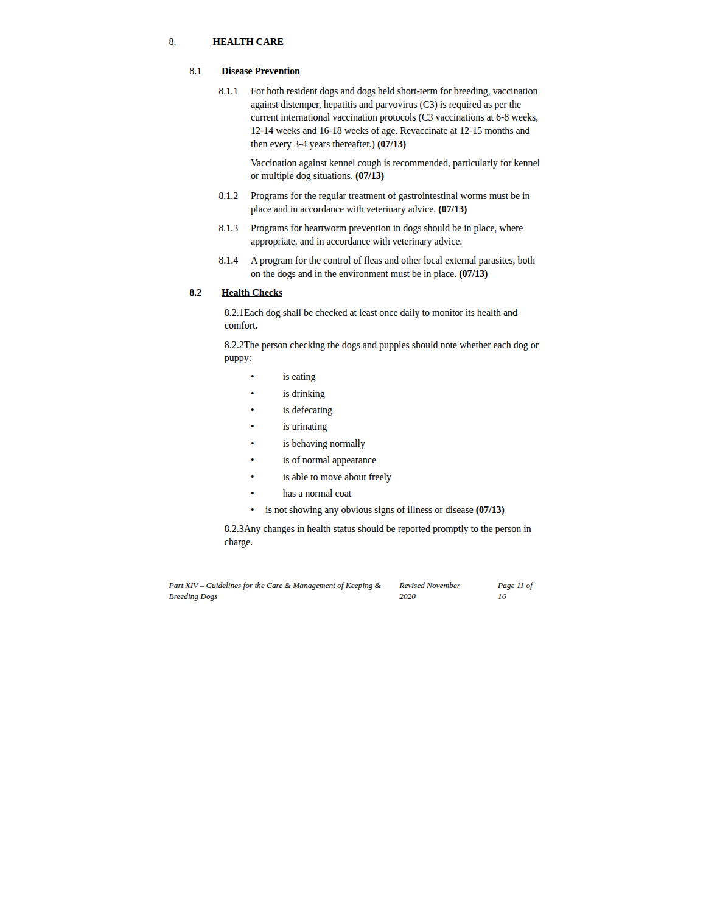8.
HEALTH CARE
8.1
Disease Prevention
8.1.1
For both resident dogs and dogs held short-term for breeding, vaccination against distemper, hepatitis and parvovirus (C3) is required as per the current international vaccination protocols (C3 vaccinations at 6-8 weeks, 12-14 weeks and 16-18 weeks of age. Revaccinate at 12-15 months and then every 3-4 years thereafter.) (07/13)
Vaccination against kennel cough is recommended, particularly for kennel or multiple dog situations. (07/13)
8.1.2
Programs for the regular treatment of gastrointestinal worms must be in place and in accordance with veterinary advice. (07/13)
8.1.3
Programs for heartworm prevention in dogs should be in place, where appropriate, and in accordance with veterinary advice.
8.1.4
A program for the control of fleas and other local external parasites, both on the dogs and in the environment must be in place. (07/13)
8.2
Health Checks
8.2.1 Each dog shall be checked at least once daily to monitor its health and comfort.
8.2.2 The person checking the dogs and puppies should note whether each dog or puppy:
is eating
is drinking
is defecating
is urinating
is behaving normally
is of normal appearance
is able to move about freely
has a normal coat
is not showing any obvious signs of illness or disease (07/13)
8.2.3 Any changes in health status should be reported promptly to the person in charge.
Part XIV – Guidelines for the Care & Management of Keeping & Breeding Dogs
Revised November 2020
Page 11 of 16